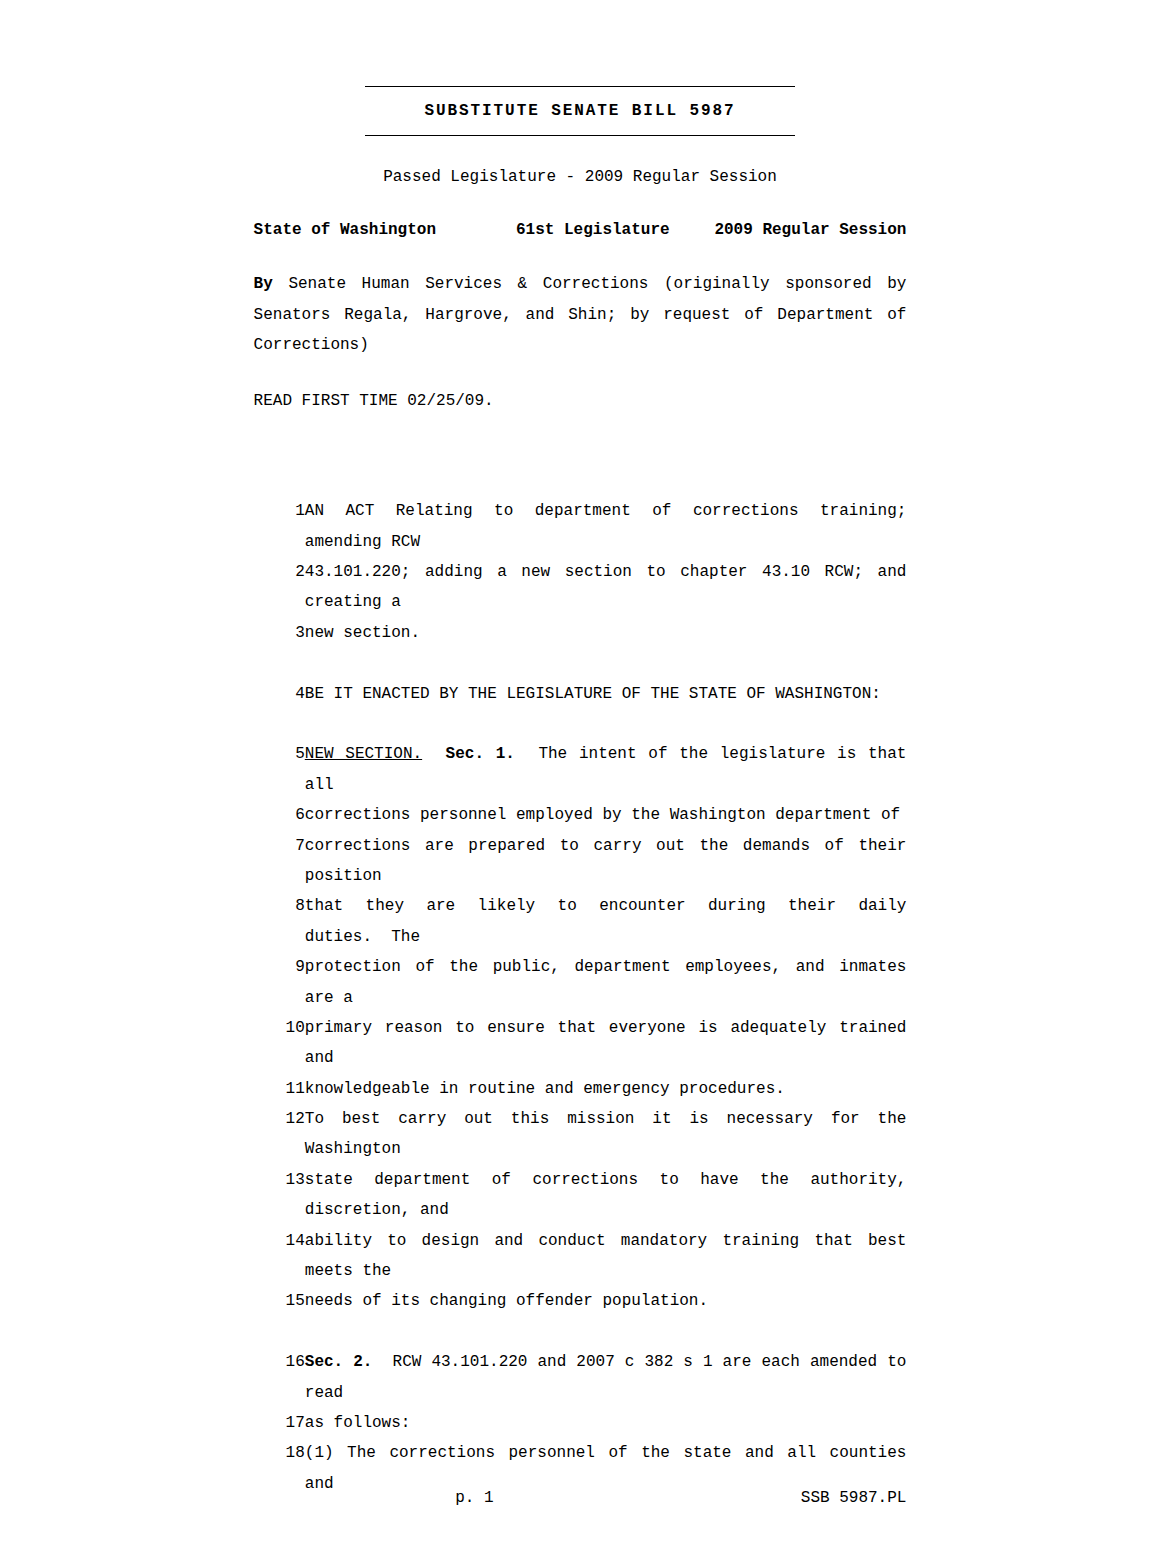SUBSTITUTE SENATE BILL 5987
Passed Legislature - 2009 Regular Session
State of Washington 61st Legislature 2009 Regular Session
By Senate Human Services & Corrections (originally sponsored by Senators Regala, Hargrove, and Shin; by request of Department of Corrections)
READ FIRST TIME 02/25/09.
| 1 | AN ACT Relating to department of corrections training; amending RCW |
| 2 | 43.101.220; adding a new section to chapter 43.10 RCW; and creating a |
| 3 | new section. |
| 4 | BE IT ENACTED BY THE LEGISLATURE OF THE STATE OF WASHINGTON: |
| 5 | NEW SECTION. Sec. 1. The intent of the legislature is that all |
| 6 | corrections personnel employed by the Washington department of |
| 7 | corrections are prepared to carry out the demands of their position |
| 8 | that they are likely to encounter during their daily duties. The |
| 9 | protection of the public, department employees, and inmates are a |
| 10 | primary reason to ensure that everyone is adequately trained and |
| 11 | knowledgeable in routine and emergency procedures. |
| 12 | To best carry out this mission it is necessary for the Washington |
| 13 | state department of corrections to have the authority, discretion, and |
| 14 | ability to design and conduct mandatory training that best meets the |
| 15 | needs of its changing offender population. |
| 16 | Sec. 2. RCW 43.101.220 and 2007 c 382 s 1 are each amended to read |
| 17 | as follows: |
| 18 | (1) The corrections personnel of the state and all counties and |
p. 1 SSB 5987.PL